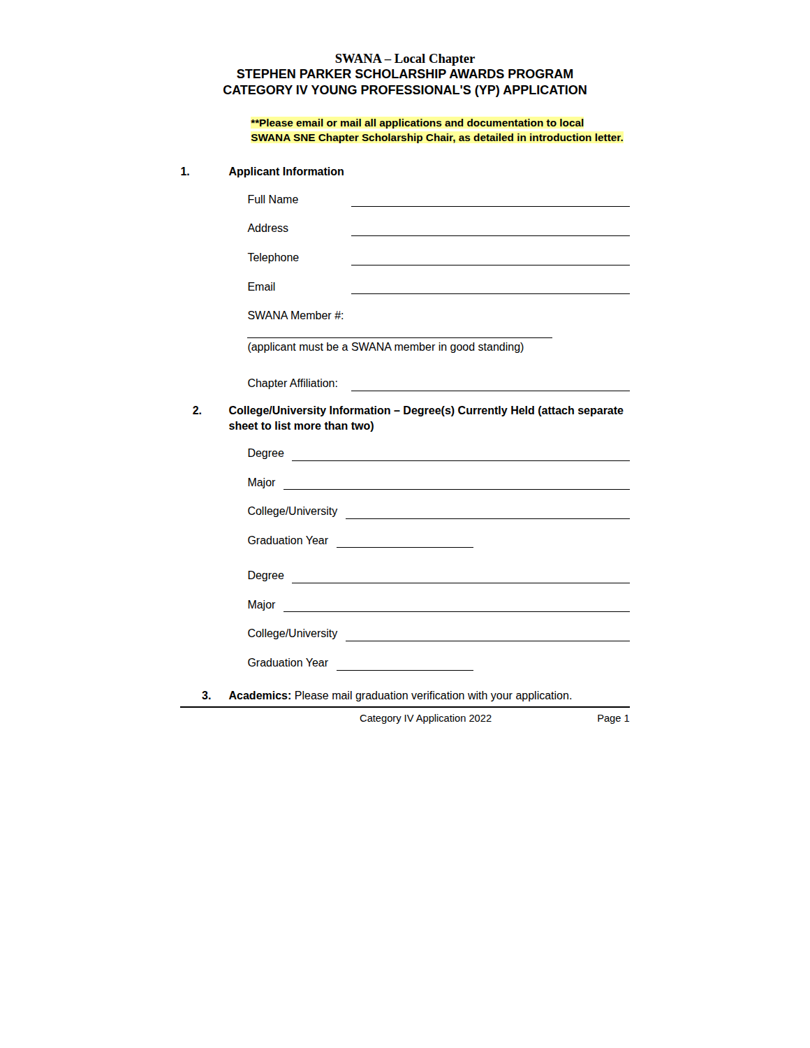SWANA – Local Chapter
STEPHEN PARKER SCHOLARSHIP AWARDS PROGRAM
CATEGORY IV YOUNG PROFESSIONAL'S (YP) APPLICATION
**Please email or mail all applications and documentation to local SWANA SNE Chapter Scholarship Chair, as detailed in introduction letter.
1.
Applicant Information
Full Name
Address
Telephone
Email
SWANA Member #:
(applicant must be a SWANA member in good standing)
Chapter Affiliation:
2.
College/University Information – Degree(s) Currently Held (attach separate sheet to list more than two)
Degree
Major
College/University
Graduation Year
Degree
Major
College/University
Graduation Year
3.
Academics: Please mail graduation verification with your application.
Category IV Application 2022
Page 1